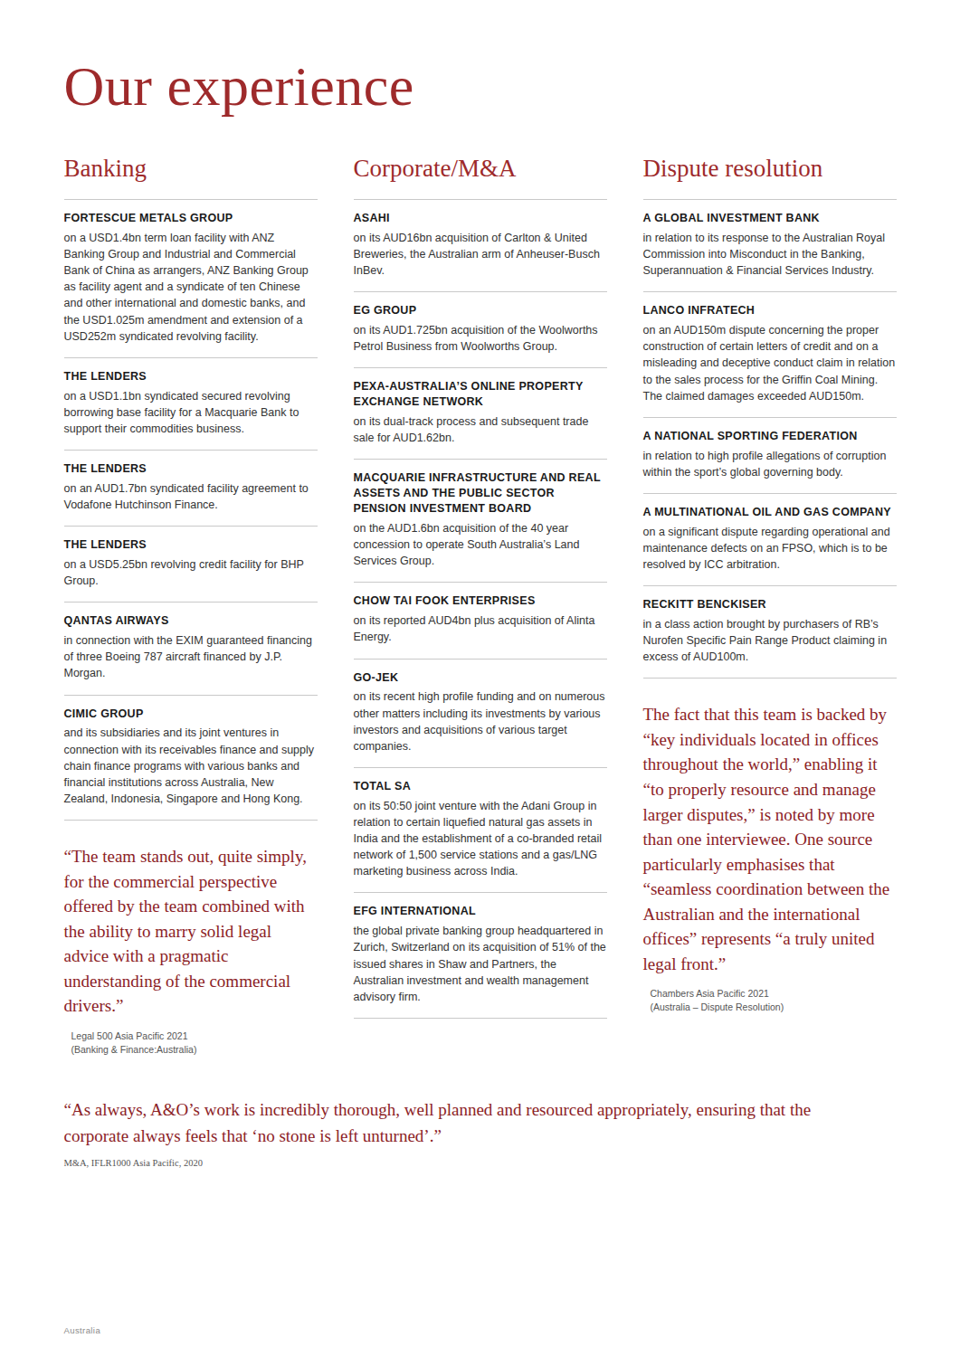Our experience
Banking
FORTESCUE METALS GROUP
on a USD1.4bn term loan facility with ANZ Banking Group and Industrial and Commercial Bank of China as arrangers, ANZ Banking Group as facility agent and a syndicate of ten Chinese and other international and domestic banks, and the USD1.025m amendment and extension of a USD252m syndicated revolving facility.
THE LENDERS
on a USD1.1bn syndicated secured revolving borrowing base facility for a Macquarie Bank to support their commodities business.
THE LENDERS
on an AUD1.7bn syndicated facility agreement to Vodafone Hutchinson Finance.
THE LENDERS
on a USD5.25bn revolving credit facility for BHP Group.
QANTAS AIRWAYS
in connection with the EXIM guaranteed financing of three Boeing 787 aircraft financed by J.P. Morgan.
CIMIC GROUP
and its subsidiaries and its joint ventures in connection with its receivables finance and supply chain finance programs with various banks and financial institutions across Australia, New Zealand, Indonesia, Singapore and Hong Kong.
“The team stands out, quite simply, for the commercial perspective offered by the team combined with the ability to marry solid legal advice with a pragmatic understanding of the commercial drivers.”
Legal 500 Asia Pacific 2021
(Banking & Finance:Australia)
Corporate/M&A
ASAHI
on its AUD16bn acquisition of Carlton & United Breweries, the Australian arm of Anheuser-Busch InBev.
EG GROUP
on its AUD1.725bn acquisition of the Woolworths Petrol Business from Woolworths Group.
PEXA-AUSTRALIA’S ONLINE PROPERTY EXCHANGE NETWORK
on its dual-track process and subsequent trade sale for AUD1.62bn.
MACQUARIE INFRASTRUCTURE AND REAL ASSETS AND THE PUBLIC SECTOR PENSION INVESTMENT BOARD
on the AUD1.6bn acquisition of the 40 year concession to operate South Australia’s Land Services Group.
CHOW TAI FOOK ENTERPRISES
on its reported AUD4bn plus acquisition of Alinta Energy.
GO-JEK
on its recent high profile funding and on numerous other matters including its investments by various investors and acquisitions of various target companies.
TOTAL SA
on its 50:50 joint venture with the Adani Group in relation to certain liquefied natural gas assets in India and the establishment of a co-branded retail network of 1,500 service stations and a gas/LNG marketing business across India.
EFG INTERNATIONAL
the global private banking group headquartered in Zurich, Switzerland on its acquisition of 51% of the issued shares in Shaw and Partners, the Australian investment and wealth management advisory firm.
Dispute resolution
A GLOBAL INVESTMENT BANK
in relation to its response to the Australian Royal Commission into Misconduct in the Banking, Superannuation & Financial Services Industry.
LANCO INFRATECH
on an AUD150m dispute concerning the proper construction of certain letters of credit and on a misleading and deceptive conduct claim in relation to the sales process for the Griffin Coal Mining. The claimed damages exceeded AUD150m.
A NATIONAL SPORTING FEDERATION
in relation to high profile allegations of corruption within the sport’s global governing body.
A MULTINATIONAL OIL AND GAS COMPANY
on a significant dispute regarding operational and maintenance defects on an FPSO, which is to be resolved by ICC arbitration.
RECKITT BENCKISER
in a class action brought by purchasers of RB’s Nurofen Specific Pain Range Product claiming in excess of AUD100m.
The fact that this team is backed by “key individuals located in offices throughout the world,” enabling it “to properly resource and manage larger disputes,” is noted by more than one interviewee. One source particularly emphasises that “seamless coordination between the Australian and the international offices” represents “a truly united legal front.”
Chambers Asia Pacific 2021
(Australia – Dispute Resolution)
“As always, A&O’s work is incredibly thorough, well planned and resourced appropriately, ensuring that the corporate always feels that ‘no stone is left unturned’.”
M&A, IFLR1000 Asia Pacific, 2020
Australia